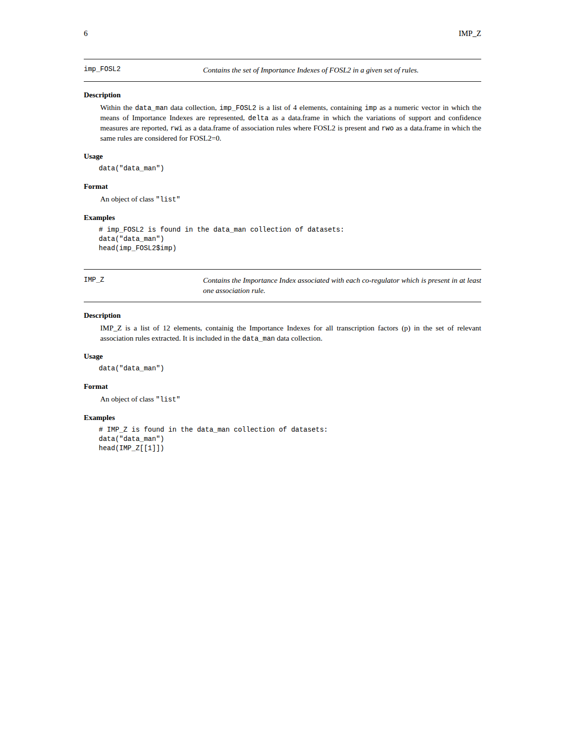6 IMP_Z
| imp_FOSL2 | Contains the set of Importance Indexes of FOSL2 in a given set of rules. |
Description
Within the data_man data collection, imp_FOSL2 is a list of 4 elements, containing imp as a numeric vector in which the means of Importance Indexes are represented, delta as a data.frame in which the variations of support and confidence measures are reported, rwi as a data.frame of association rules where FOSL2 is present and rwo as a data.frame in which the same rules are considered for FOSL2=0.
Usage
data("data_man")
Format
An object of class "list"
Examples
# imp_FOSL2 is found in the data_man collection of datasets:
data("data_man")
head(imp_FOSL2$imp)
| IMP_Z | Contains the Importance Index associated with each co-regulator which is present in at least one association rule. |
Description
IMP_Z is a list of 12 elements, containig the Importance Indexes for all transcription factors (p) in the set of relevant association rules extracted. It is included in the data_man data collection.
Usage
data("data_man")
Format
An object of class "list"
Examples
# IMP_Z is found in the data_man collection of datasets:
data("data_man")
head(IMP_Z[[1]])